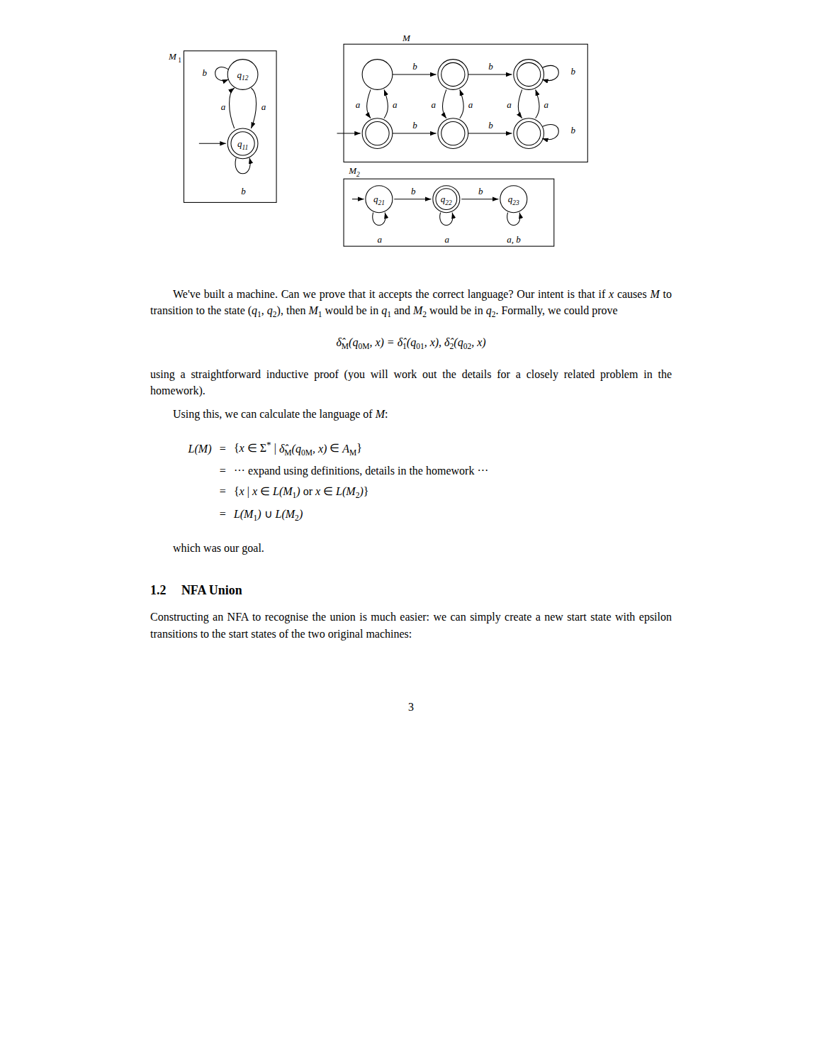M 1 q12 b q11 a a b M b b b b b b a a a a a a M2 q21 a q22 b a q23 b a, b
We've built a machine. Can we prove that it accepts the correct language? Our intent is that if x causes M to transition to the state (q1, q2), then M1 would be in q1 and M2 would be in q2. Formally, we could prove
δ̂M(q0M, x) = δ̂1(q01, x), δ̂2(q02, x)
using a straightforward inductive proof (you will work out the details for a closely related problem in the homework).
Using this, we can calculate the language of M:
| L(M) | = | { x ∈ Σ * / δ̂ M (q 0M , x) ∈ A M } |
| | = | ··· expand using definitions, details in the homework ··· |
| | = | { x / x ∈ L(M 1 ) or x ∈ L(M 2 ) } |
| | = | L(M 1 ) ∪ L(M 2 ) |
which was our goal.
1.2 NFA Union
Constructing an NFA to recognise the union is much easier: we can simply create a new start state with epsilon transitions to the start states of the two original machines:
3